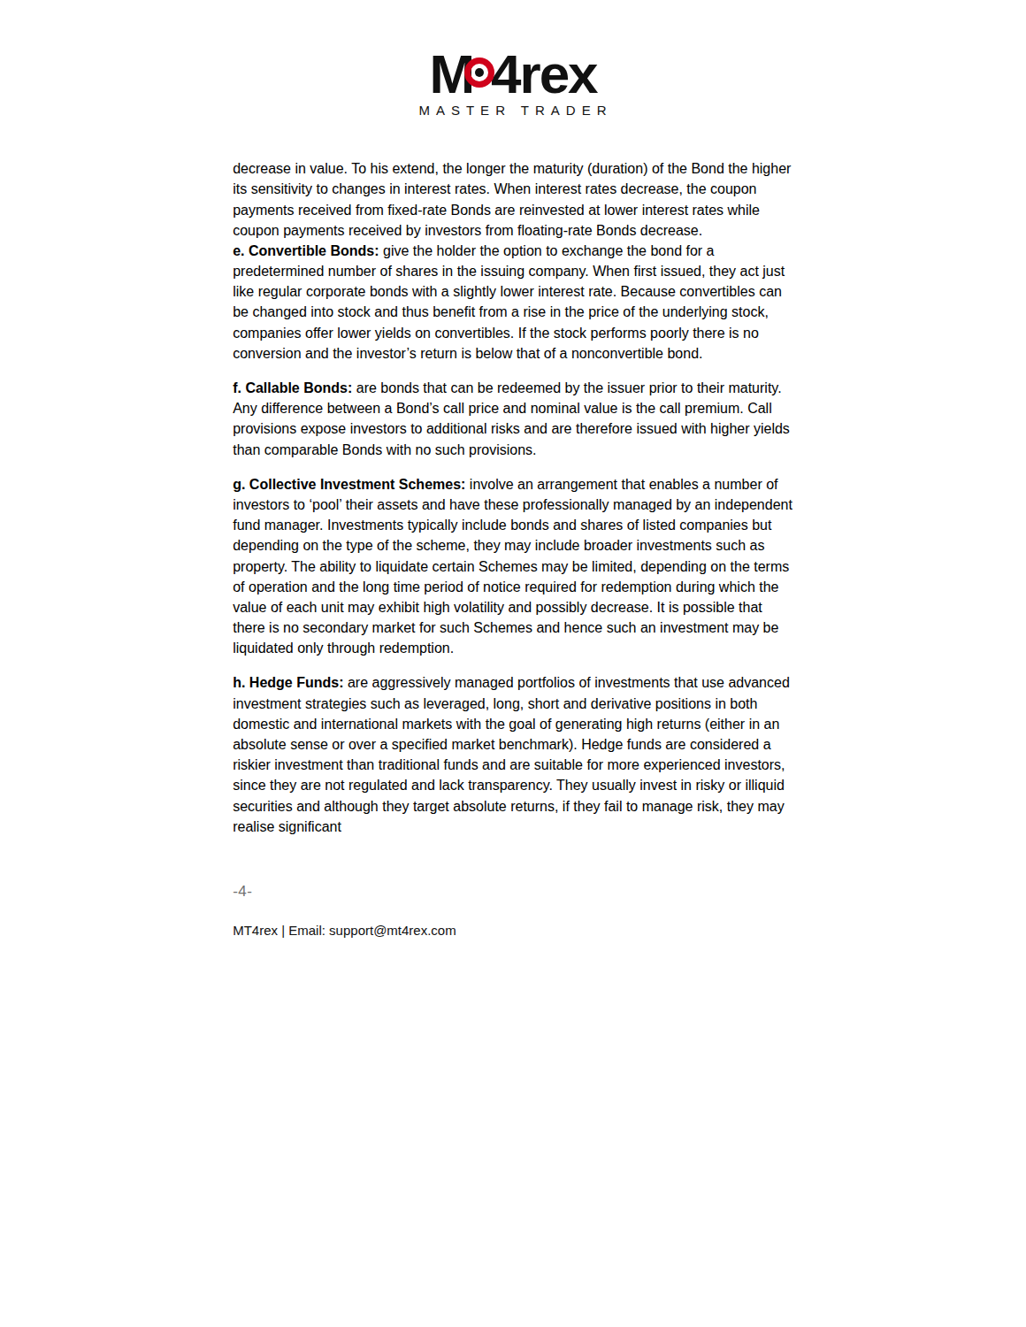M 4rex
MASTER TRADER
decrease in value. To his extend, the longer the maturity (duration) of the Bond the higher its sensitivity to changes in interest rates. When interest rates decrease, the coupon payments received from fixed-rate Bonds are reinvested at lower interest rates while coupon payments received by investors from floating-rate Bonds decrease.
e. Convertible Bonds: give the holder the option to exchange the bond for a predetermined number of shares in the issuing company. When first issued, they act just like regular corporate bonds with a slightly lower interest rate. Because convertibles can be changed into stock and thus benefit from a rise in the price of the underlying stock, companies offer lower yields on convertibles. If the stock performs poorly there is no conversion and the investor’s return is below that of a nonconvertible bond.
f. Callable Bonds: are bonds that can be redeemed by the issuer prior to their maturity. Any difference between a Bond’s call price and nominal value is the call premium. Call provisions expose investors to additional risks and are therefore issued with higher yields than comparable Bonds with no such provisions.
g. Collective Investment Schemes: involve an arrangement that enables a number of investors to ‘pool’ their assets and have these professionally managed by an independent fund manager. Investments typically include bonds and shares of listed companies but depending on the type of the scheme, they may include broader investments such as property. The ability to liquidate certain Schemes may be limited, depending on the terms of operation and the long time period of notice required for redemption during which the value of each unit may exhibit high volatility and possibly decrease. It is possible that there is no secondary market for such Schemes and hence such an investment may be liquidated only through redemption.
h. Hedge Funds: are aggressively managed portfolios of investments that use advanced investment strategies such as leveraged, long, short and derivative positions in both domestic and international markets with the goal of generating high returns (either in an absolute sense or over a specified market benchmark). Hedge funds are considered a riskier investment than traditional funds and are suitable for more experienced investors, since they are not regulated and lack transparency. They usually invest in risky or illiquid securities and although they target absolute returns, if they fail to manage risk, they may realise significant
-4-
MT4rex | Email: support@mt4rex.com